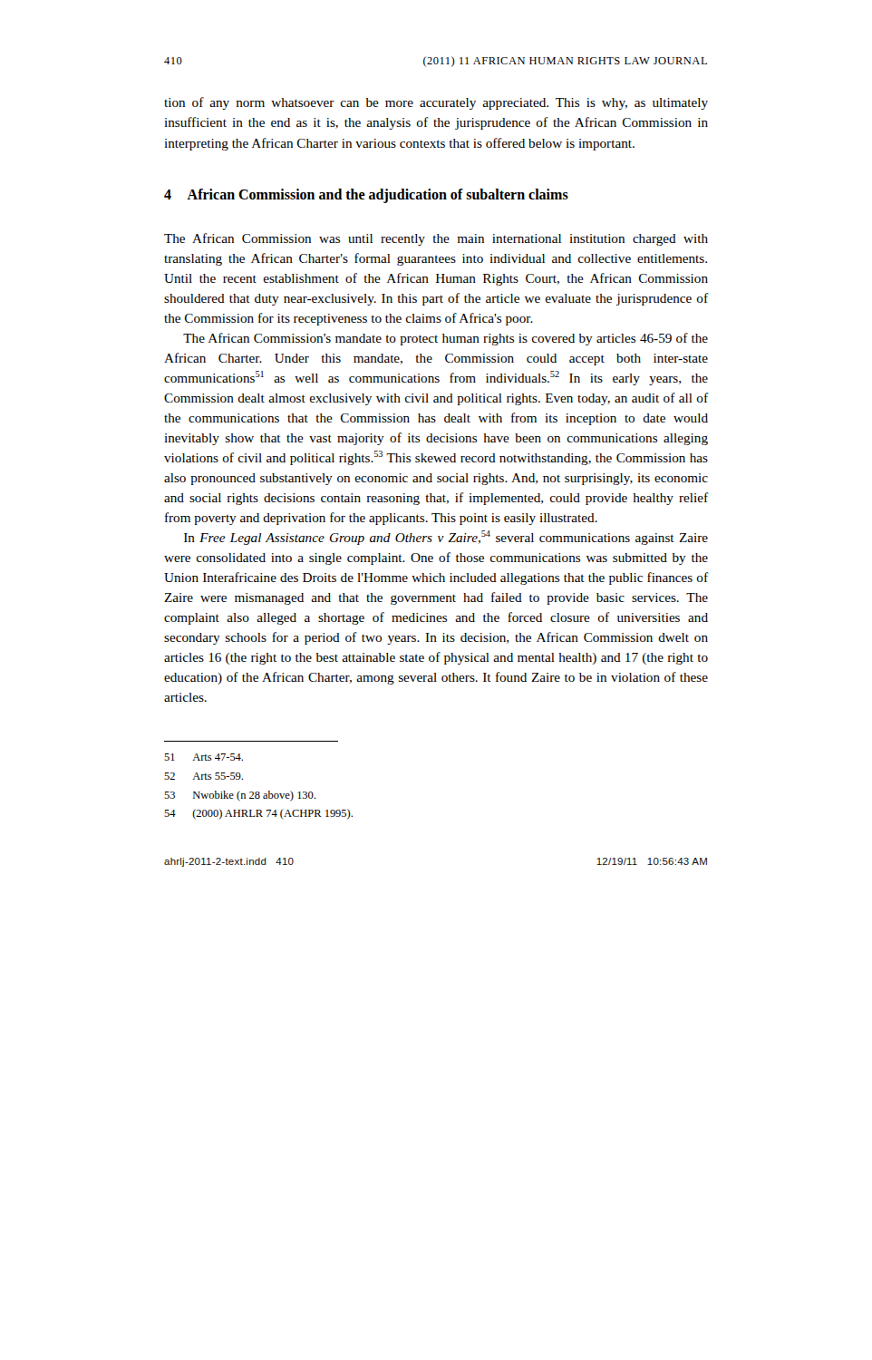410 (2011) 11 African Human Rights Law Journal
tion of any norm whatsoever can be more accurately appreciated. This is why, as ultimately insufficient in the end as it is, the analysis of the jurisprudence of the African Commission in interpreting the African Charter in various contexts that is offered below is important.
4 African Commission and the adjudication of subaltern claims
The African Commission was until recently the main international institution charged with translating the African Charter's formal guarantees into individual and collective entitlements. Until the recent establishment of the African Human Rights Court, the African Commission shouldered that duty near-exclusively. In this part of the article we evaluate the jurisprudence of the Commission for its receptiveness to the claims of Africa's poor.
The African Commission's mandate to protect human rights is covered by articles 46-59 of the African Charter. Under this mandate, the Commission could accept both inter-state communications51 as well as communications from individuals.52 In its early years, the Commission dealt almost exclusively with civil and political rights. Even today, an audit of all of the communications that the Commission has dealt with from its inception to date would inevitably show that the vast majority of its decisions have been on communications alleging violations of civil and political rights.53 This skewed record notwithstanding, the Commission has also pronounced substantively on economic and social rights. And, not surprisingly, its economic and social rights decisions contain reasoning that, if implemented, could provide healthy relief from poverty and deprivation for the applicants. This point is easily illustrated.
In Free Legal Assistance Group and Others v Zaire,54 several communications against Zaire were consolidated into a single complaint. One of those communications was submitted by the Union Interafricaine des Droits de l'Homme which included allegations that the public finances of Zaire were mismanaged and that the government had failed to provide basic services. The complaint also alleged a shortage of medicines and the forced closure of universities and secondary schools for a period of two years. In its decision, the African Commission dwelt on articles 16 (the right to the best attainable state of physical and mental health) and 17 (the right to education) of the African Charter, among several others. It found Zaire to be in violation of these articles.
51 Arts 47-54.
52 Arts 55-59.
53 Nwobike (n 28 above) 130.
54(2000) AHRLR 74 (ACHPR 1995).
ahrlj-2011-2-text.indd 410 12/19/11 10:56:43 AM